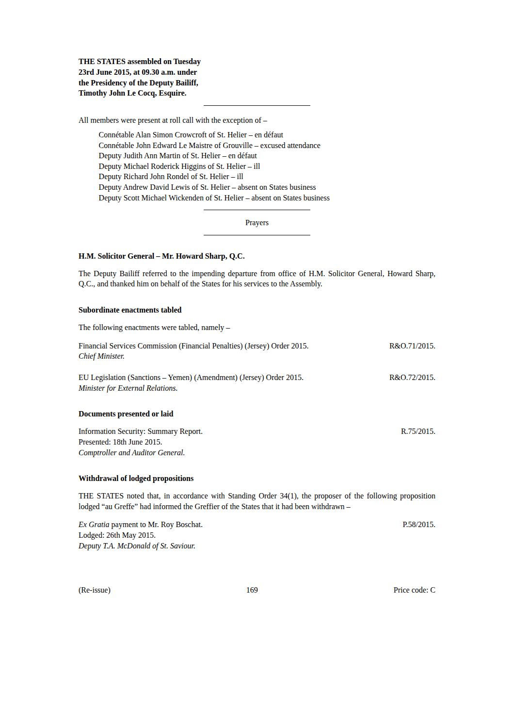THE STATES assembled on Tuesday
23rd June 2015, at 09.30 a.m. under
the Presidency of the Deputy Bailiff,
Timothy John Le Cocq, Esquire.
All members were present at roll call with the exception of –
Connétable Alan Simon Crowcroft of St. Helier – en défaut
Connétable John Edward Le Maistre of Grouville – excused attendance
Deputy Judith Ann Martin of St. Helier – en défaut
Deputy Michael Roderick Higgins of St. Helier – ill
Deputy Richard John Rondel of St. Helier – ill
Deputy Andrew David Lewis of St. Helier – absent on States business
Deputy Scott Michael Wickenden of St. Helier – absent on States business
Prayers
H.M. Solicitor General – Mr. Howard Sharp, Q.C.
The Deputy Bailiff referred to the impending departure from office of H.M. Solicitor General, Howard Sharp, Q.C., and thanked him on behalf of the States for his services to the Assembly.
Subordinate enactments tabled
The following enactments were tabled, namely –
Financial Services Commission (Financial Penalties) (Jersey) Order 2015.
Chief Minister.
R&O.71/2015.
EU Legislation (Sanctions – Yemen) (Amendment) (Jersey) Order 2015.
Minister for External Relations.
R&O.72/2015.
Documents presented or laid
Information Security: Summary Report.
Presented: 18th June 2015.
Comptroller and Auditor General.
R.75/2015.
Withdrawal of lodged propositions
THE STATES noted that, in accordance with Standing Order 34(1), the proposer of the following proposition lodged “au Greffe” had informed the Greffier of the States that it had been withdrawn –
Ex Gratia payment to Mr. Roy Boschat.
Lodged: 26th May 2015.
Deputy T.A. McDonald of St. Saviour.
P.58/2015.
(Re-issue) 169 Price code: C